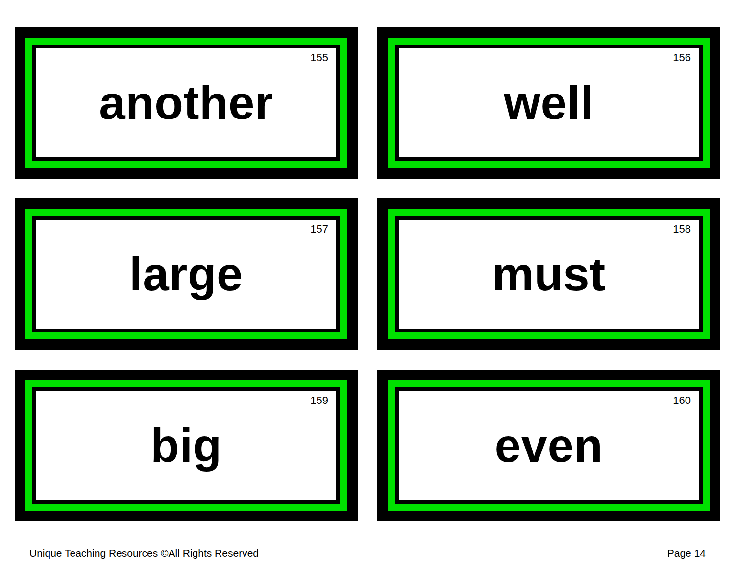155 another
156 well
157 large
158 must
159 big
160 even
Unique Teaching Resources ©All Rights Reserved Page 14